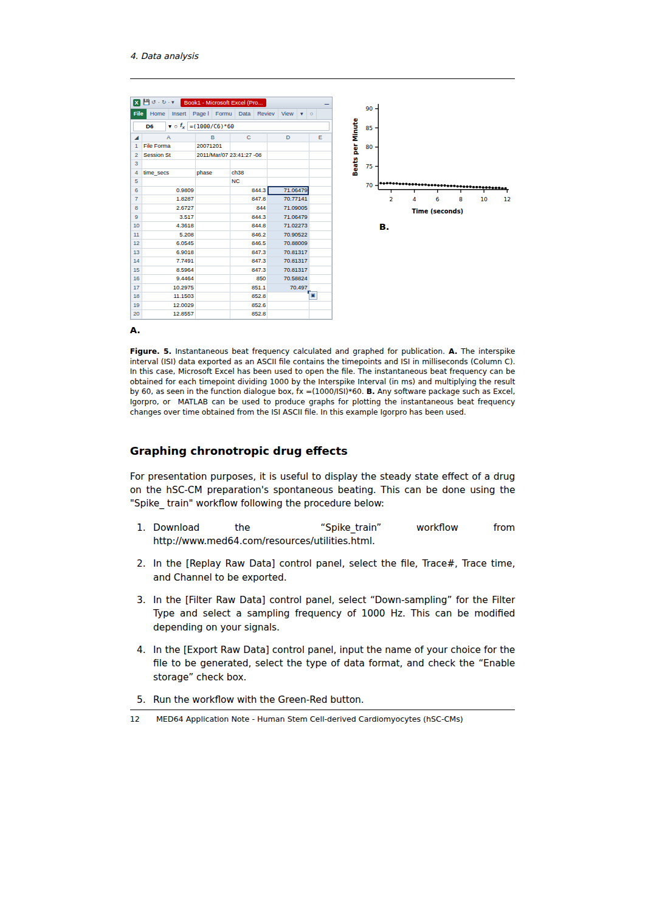4. Data analysis
X 💾 ↺ · ↻ · ▾ Book1 - Microsoft Excel (Pro... ⚊
File Home Insert Page l Formu Data Reviev View▾○
D6 ▾ ○ fx =(1000/C6)*60
| ◢ | A | B | C | D | E |
| --- | --- | --- | --- | --- | --- |
| 1 | File Forma | 20071201 | | | |
| 2 | Session St | 2011/Mar/07 23:41:27 -08 | | |
| 3 | | | | | |
| 4 | time_secs | phase | ch38 | | |
| 5 | | | NC | | |
| 6 | 0.9809 | | 844.3 | 71.06479 | |
| 7 | 1.8287 | | 847.8 | 70.77141 | |
| 8 | 2.6727 | | 844 | 71.09005 | |
| 9 | 3.517 | | 844.3 | 71.06479 | |
| 10 | 4.3618 | | 844.8 | 71.02273 | |
| 11 | 5.208 | | 846.2 | 70.90522 | |
| 12 | 6.0545 | | 846.5 | 70.88009 | |
| 13 | 6.9018 | | 847.3 | 70.81317 | |
| 14 | 7.7491 | | 847.3 | 70.81317 | |
| 15 | 8.5964 | | 847.3 | 70.81317 | |
| 16 | 9.4464 | | 850 | 70.58824 | |
| 17 | 10.2975 | | 851.1 | 70.497 | |
| 18 | 11.1503 | | 852.8 | ▣ | |
| 19 | 12.0029 | | 852.6 | | |
| 20 | 12.8557 | | 852.8 | | |
A.
90 85 80 75 70 2 4 6 8 10 12 Time (seconds) Beats per Minute
B.
Figure. 5. Instantaneous beat frequency calculated and graphed for publication. A. The interspike interval (ISI) data exported as an ASCII file contains the timepoints and ISI in milliseconds (Column C). In this case, Microsoft Excel has been used to open the file. The instantaneous beat frequency can be obtained for each timepoint dividing 1000 by the Interspike Interval (in ms) and multiplying the result by 60, as seen in the function dialogue box, fx =(1000/ISI)*60. B. Any software package such as Excel, Igorpro, or MATLAB can be used to produce graphs for plotting the instantaneous beat frequency changes over time obtained from the ISI ASCII file. In this example Igorpro has been used.
Graphing chronotropic drug effects
For presentation purposes, it is useful to display the steady state effect of a drug on the hSC-CM preparation's spontaneous beating. This can be done using the "Spike_ train" workflow following the procedure below:
Download the “Spike_train” workflow from http://www.med64.com/resources/utilities.html.
In the [Replay Raw Data] control panel, select the file, Trace#, Trace time, and Channel to be exported.
In the [Filter Raw Data] control panel, select “Down-sampling” for the Filter Type and select a sampling frequency of 1000 Hz. This can be modified depending on your signals.
In the [Export Raw Data] control panel, input the name of your choice for the file to be generated, select the type of data format, and check the “Enable storage” check box.
Run the workflow with the Green-Red button.
12 MED64 Application Note - Human Stem Cell-derived Cardiomyocytes (hSC-CMs)